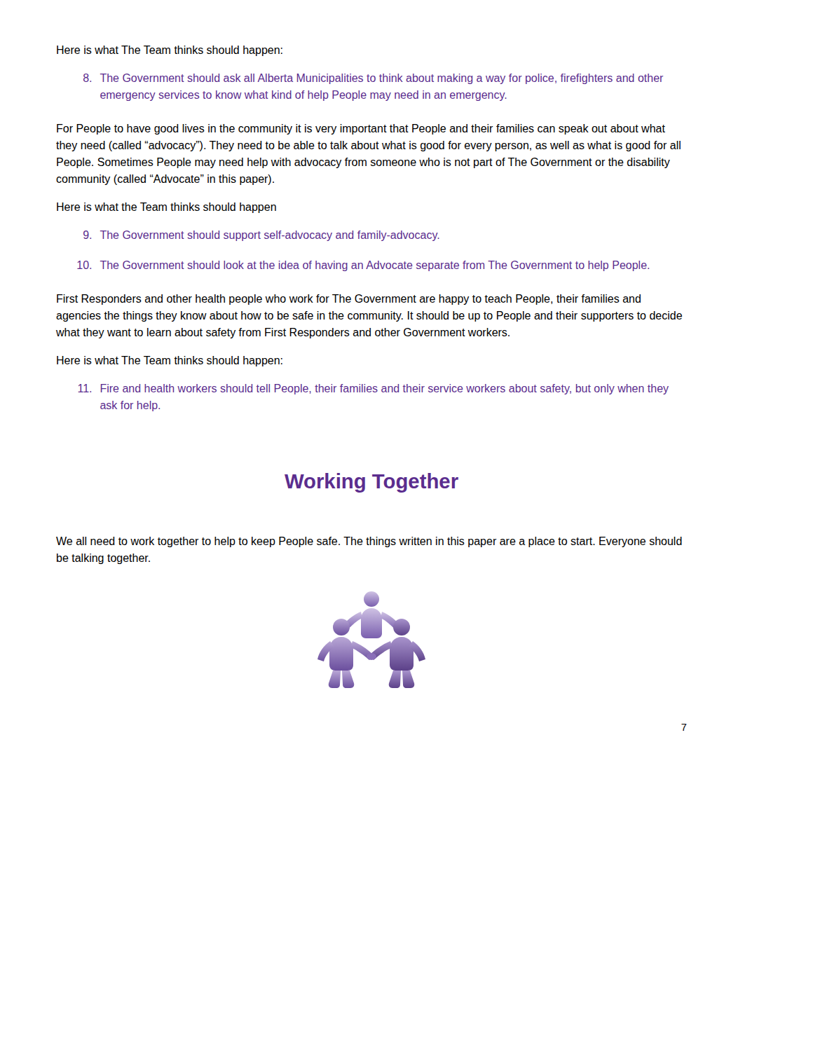Here is what The Team thinks should happen:
The Government should ask all Alberta Municipalities to think about making a way for police, firefighters and other emergency services to know what kind of help People may need in an emergency.
For People to have good lives in the community it is very important that People and their families can speak out about what they need (called “advocacy”). They need to be able to talk about what is good for every person, as well as what is good for all People. Sometimes People may need help with advocacy from someone who is not part of The Government or the disability community (called “Advocate” in this paper).
Here is what the Team thinks should happen
The Government should support self-advocacy and family-advocacy.
The Government should look at the idea of having an Advocate separate from The Government to help People.
First Responders and other health people who work for The Government are happy to teach People, their families and agencies the things they know about how to be safe in the community. It should be up to People and their supporters to decide what they want to learn about safety from First Responders and other Government workers.
Here is what The Team thinks should happen:
Fire and health workers should tell People, their families and their service workers about safety, but only when they ask for help.
Working Together
We all need to work together to help to keep People safe. The things written in this paper are a place to start. Everyone should be talking together.
7